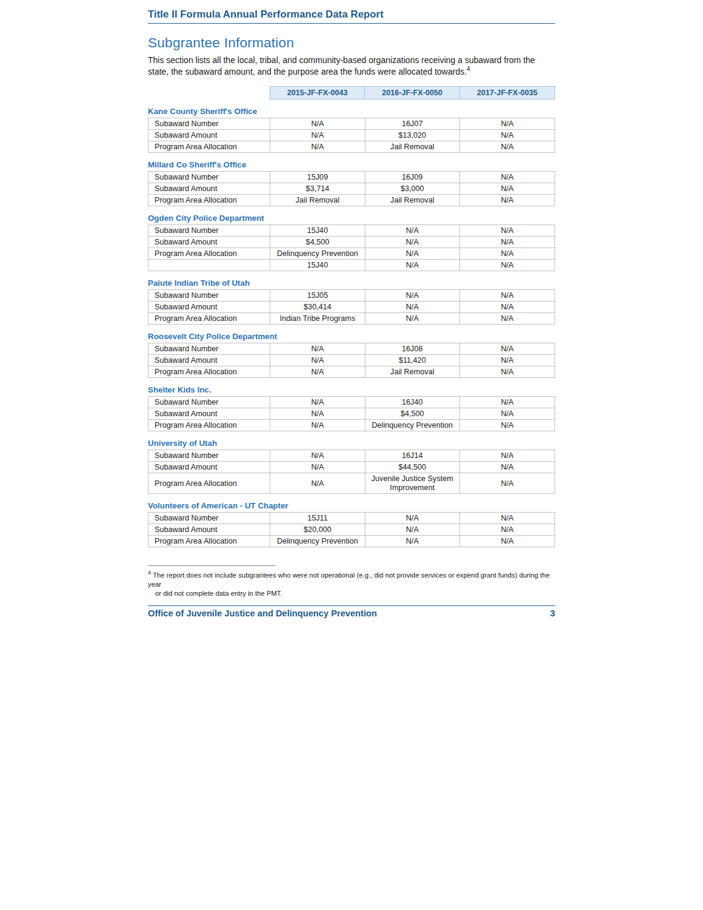Title II Formula Annual Performance Data Report
Subgrantee Information
This section lists all the local, tribal, and community-based organizations receiving a subaward from the state, the subaward amount, and the purpose area the funds were allocated towards.4
| | 2015-JF-FX-0043 | 2016-JF-FX-0050 | 2017-JF-FX-0035 |
Kane County Sheriff's Office
| Subaward Number | N/A | 16J07 | N/A |
| Subaward Amount | N/A | $13,020 | N/A |
| Program Area Allocation | N/A | Jail Removal | N/A |
Millard Co Sheriff's Office
| Subaward Number | 15J09 | 16J09 | N/A |
| Subaward Amount | $3,714 | $3,000 | N/A |
| Program Area Allocation | Jail Removal | Jail Removal | N/A |
Ogden City Police Department
| Subaward Number | 15J40 | N/A | N/A |
| Subaward Amount | $4,500 | N/A | N/A |
| Program Area Allocation | Delinquency Prevention | N/A | N/A |
| | 15J40 | N/A | N/A |
Paiute Indian Tribe of Utah
| Subaward Number | 15J05 | N/A | N/A |
| Subaward Amount | $30,414 | N/A | N/A |
| Program Area Allocation | Indian Tribe Programs | N/A | N/A |
Roosevelt City Police Department
| Subaward Number | N/A | 16J08 | N/A |
| Subaward Amount | N/A | $11,420 | N/A |
| Program Area Allocation | N/A | Jail Removal | N/A |
Shelter Kids Inc.
| Subaward Number | N/A | 16J40 | N/A |
| Subaward Amount | N/A | $4,500 | N/A |
| Program Area Allocation | N/A | Delinquency Prevention | N/A |
University of Utah
| Subaward Number | N/A | 16J14 | N/A |
| Subaward Amount | N/A | $44,500 | N/A |
| Program Area Allocation | N/A | Juvenile Justice System Improvement | N/A |
Volunteers of American - UT Chapter
| Subaward Number | 15J11 | N/A | N/A |
| Subaward Amount | $20,000 | N/A | N/A |
| Program Area Allocation | Delinquency Prevention | N/A | N/A |
4 The report does not include subgrantees who were not operational (e.g., did not provide services or expend grant funds) during the year or did not complete data entry in the PMT.
Office of Juvenile Justice and Delinquency Prevention
3